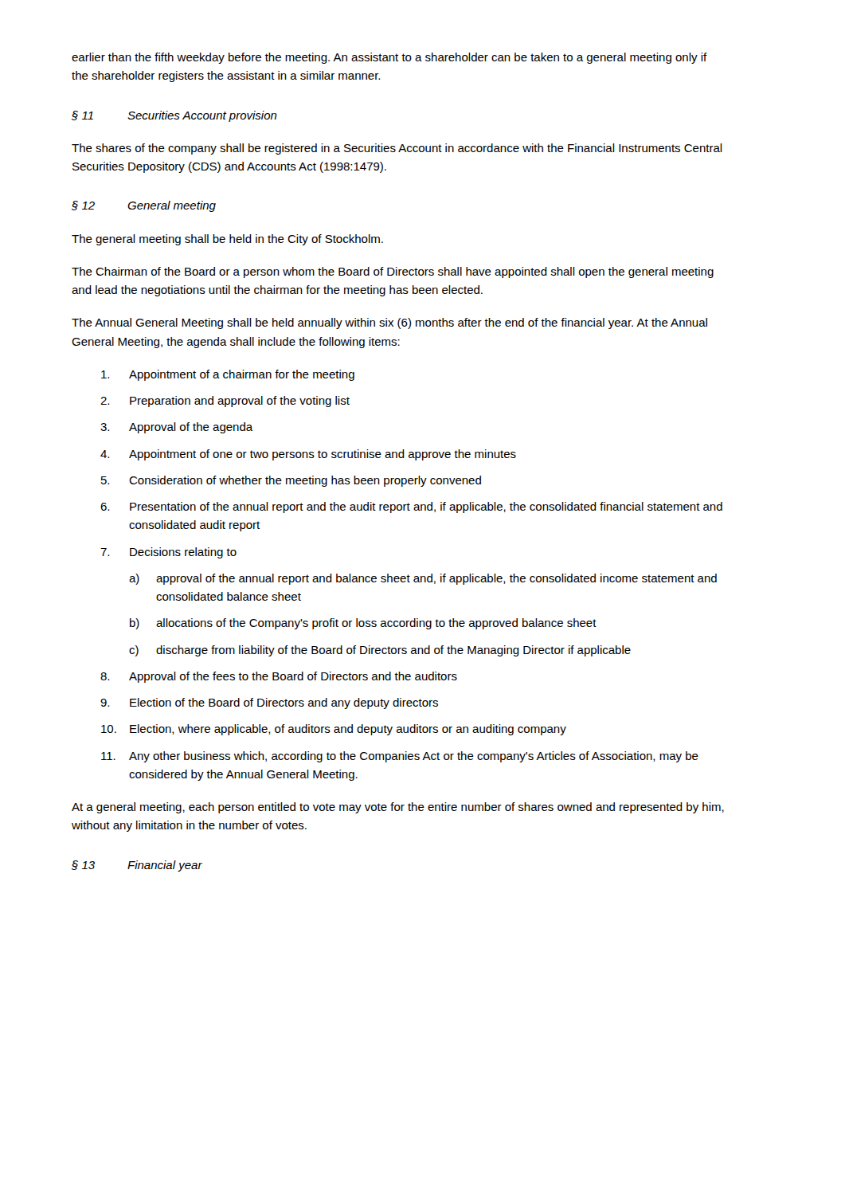earlier than the fifth weekday before the meeting. An assistant to a shareholder can be taken to a general meeting only if the shareholder registers the assistant in a similar manner.
§ 11 Securities Account provision
The shares of the company shall be registered in a Securities Account in accordance with the Financial Instruments Central Securities Depository (CDS) and Accounts Act (1998:1479).
§ 12 General meeting
The general meeting shall be held in the City of Stockholm.
The Chairman of the Board or a person whom the Board of Directors shall have appointed shall open the general meeting and lead the negotiations until the chairman for the meeting has been elected.
The Annual General Meeting shall be held annually within six (6) months after the end of the financial year. At the Annual General Meeting, the agenda shall include the following items:
Appointment of a chairman for the meeting
Preparation and approval of the voting list
Approval of the agenda
Appointment of one or two persons to scrutinise and approve the minutes
Consideration of whether the meeting has been properly convened
Presentation of the annual report and the audit report and, if applicable, the consolidated financial statement and consolidated audit report
Decisions relating to
approval of the annual report and balance sheet and, if applicable, the consolidated income statement and consolidated balance sheet
allocations of the Company's profit or loss according to the approved balance sheet
discharge from liability of the Board of Directors and of the Managing Director if applicable
Approval of the fees to the Board of Directors and the auditors
Election of the Board of Directors and any deputy directors
Election, where applicable, of auditors and deputy auditors or an auditing company
Any other business which, according to the Companies Act or the company's Articles of Association, may be considered by the Annual General Meeting.
At a general meeting, each person entitled to vote may vote for the entire number of shares owned and represented by him, without any limitation in the number of votes.
§ 13 Financial year